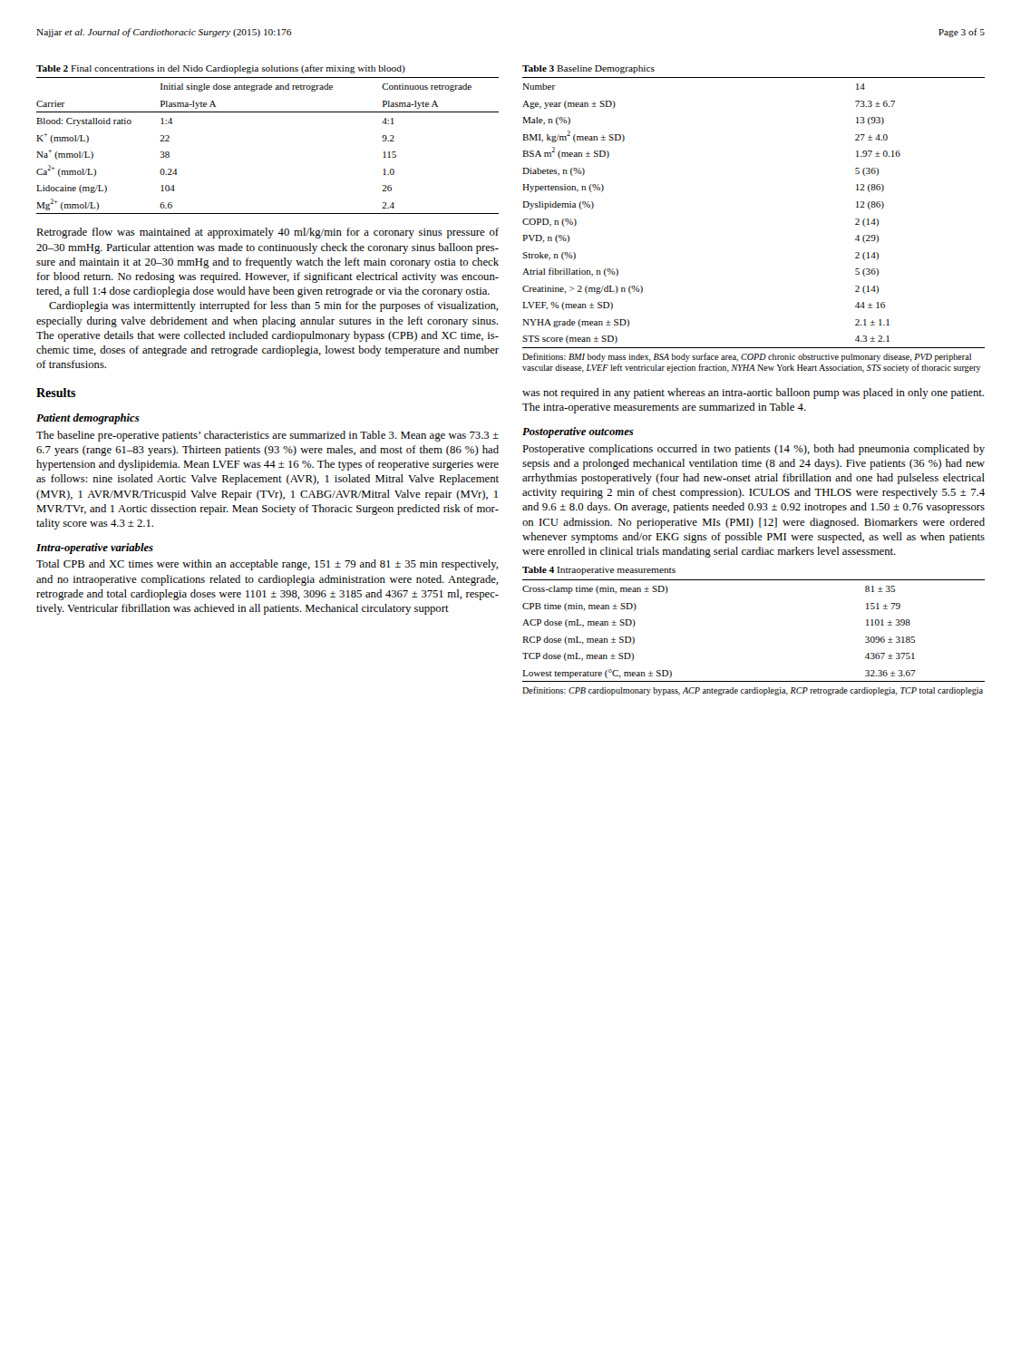Najjar et al. Journal of Cardiothoracic Surgery (2015) 10:176
Page 3 of 5
Table 2 Final concentrations in del Nido Cardioplegia solutions (after mixing with blood)
| | Initial single dose antegrade and retrograde | Continuous retrograde |
| --- | --- | --- |
| Carrier | Plasma-lyte A | Plasma-lyte A |
| Blood: Crystalloid ratio | 1:4 | 4:1 |
| K + (mmol/L) | 22 | 9.2 |
| Na + (mmol/L) | 38 | 115 |
| Ca 2+ (mmol/L) | 0.24 | 1.0 |
| Lidocaine (mg/L) | 104 | 26 |
| Mg 2+ (mmol/L) | 6.6 | 2.4 |
Retrograde flow was maintained at approximately 40 ml/kg/min for a coronary sinus pressure of 20–30 mmHg. Particular attention was made to continuously check the coronary sinus balloon pressure and maintain it at 20–30 mmHg and to frequently watch the left main coronary ostia to check for blood return. No redosing was required. However, if significant electrical activity was encountered, a full 1:4 dose cardioplegia dose would have been given retrograde or via the coronary ostia.
Cardioplegia was intermittently interrupted for less than 5 min for the purposes of visualization, especially during valve debridement and when placing annular sutures in the left coronary sinus. The operative details that were collected included cardiopulmonary bypass (CPB) and XC time, ischemic time, doses of antegrade and retrograde cardioplegia, lowest body temperature and number of transfusions.
Results
Patient demographics
The baseline pre-operative patients’ characteristics are summarized in Table 3. Mean age was 73.3 ± 6.7 years (range 61–83 years). Thirteen patients (93 %) were males, and most of them (86 %) had hypertension and dyslipidemia. Mean LVEF was 44 ± 16 %. The types of reoperative surgeries were as follows: nine isolated Aortic Valve Replacement (AVR), 1 isolated Mitral Valve Replacement (MVR), 1 AVR/MVR/Tricuspid Valve Repair (TVr), 1 CABG/AVR/Mitral Valve repair (MVr), 1 MVR/TVr, and 1 Aortic dissection repair. Mean Society of Thoracic Surgeon predicted risk of mortality score was 4.3 ± 2.1.
Intra-operative variables
Total CPB and XC times were within an acceptable range, 151 ± 79 and 81 ± 35 min respectively, and no intraoperative complications related to cardioplegia administration were noted. Antegrade, retrograde and total cardioplegia doses were 1101 ± 398, 3096 ± 3185 and 4367 ± 3751 ml, respectively. Ventricular fibrillation was achieved in all patients. Mechanical circulatory support
Table 3 Baseline Demographics
| Number | 14 |
| Age, year (mean ± SD) | 73.3 ± 6.7 |
| Male, n (%) | 13 (93) |
| BMI, kg/m 2 (mean ± SD) | 27 ± 4.0 |
| BSA m 2 (mean ± SD) | 1.97 ± 0.16 |
| Diabetes, n (%) | 5 (36) |
| Hypertension, n (%) | 12 (86) |
| Dyslipidemia (%) | 12 (86) |
| COPD, n (%) | 2 (14) |
| PVD, n (%) | 4 (29) |
| Stroke, n (%) | 2 (14) |
| Atrial fibrillation, n (%) | 5 (36) |
| Creatinine, > 2 (mg/dL) n (%) | 2 (14) |
| LVEF, % (mean ± SD) | 44 ± 16 |
| NYHA grade (mean ± SD) | 2.1 ± 1.1 |
| STS score (mean ± SD) | 4.3 ± 2.1 |
Definitions: BMI body mass index, BSA body surface area, COPD chronic obstructive pulmonary disease, PVD peripheral vascular disease, LVEF left ventricular ejection fraction, NYHA New York Heart Association, STS society of thoracic surgery
was not required in any patient whereas an intra-aortic balloon pump was placed in only one patient. The intra-operative measurements are summarized in Table 4.
Postoperative outcomes
Postoperative complications occurred in two patients (14 %), both had pneumonia complicated by sepsis and a prolonged mechanical ventilation time (8 and 24 days). Five patients (36 %) had new arrhythmias postoperatively (four had new-onset atrial fibrillation and one had pulseless electrical activity requiring 2 min of chest compression). ICULOS and THLOS were respectively 5.5 ± 7.4 and 9.6 ± 8.0 days. On average, patients needed 0.93 ± 0.92 inotropes and 1.50 ± 0.76 vasopressors on ICU admission. No perioperative MIs (PMI) [12] were diagnosed. Biomarkers were ordered whenever symptoms and/or EKG signs of possible PMI were suspected, as well as when patients were enrolled in clinical trials mandating serial cardiac markers level assessment.
Table 4 Intraoperative measurements
| Cross-clamp time (min, mean ± SD) | 81 ± 35 |
| CPB time (min, mean ± SD) | 151 ± 79 |
| ACP dose (mL, mean ± SD) | 1101 ± 398 |
| RCP dose (mL, mean ± SD) | 3096 ± 3185 |
| TCP dose (mL, mean ± SD) | 4367 ± 3751 |
| Lowest temperature (°C, mean ± SD) | 32.36 ± 3.67 |
Definitions: CPB cardiopulmonary bypass, ACP antegrade cardioplegia, RCP retrograde cardioplegia, TCP total cardioplegia